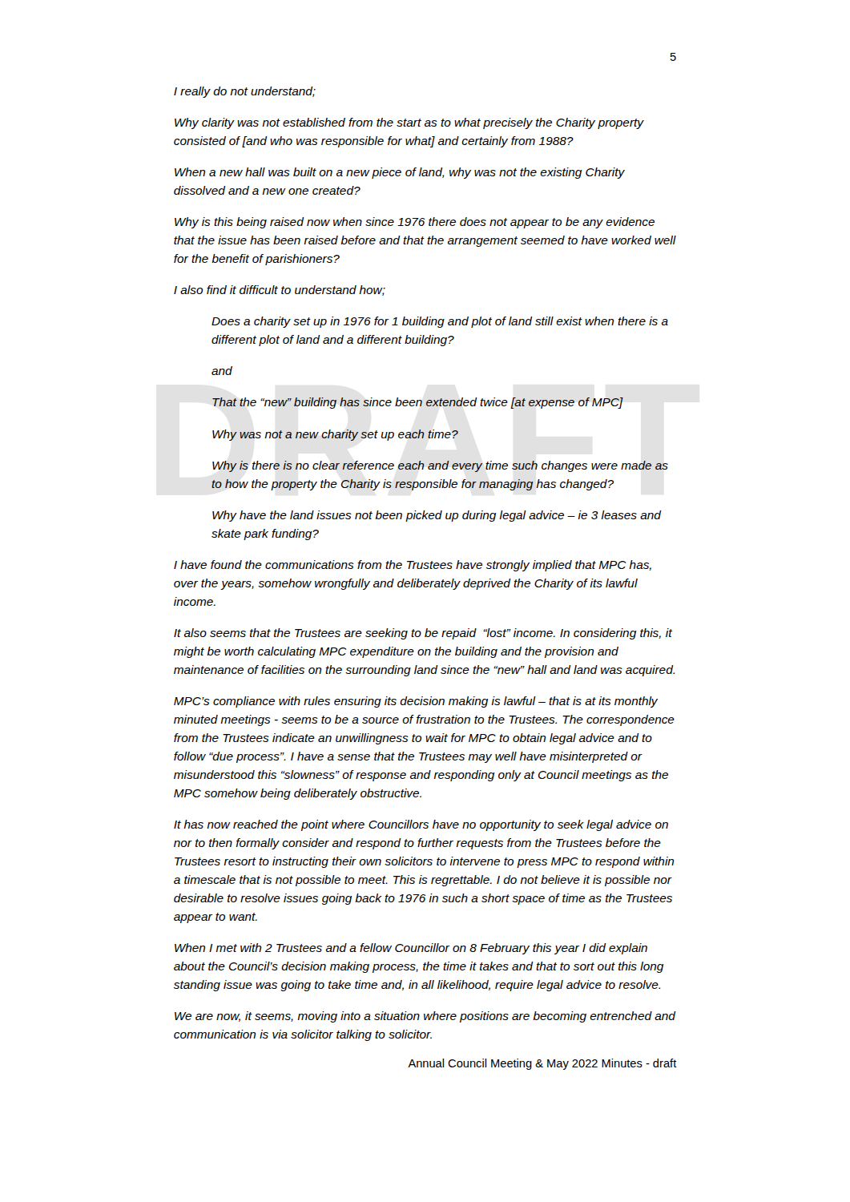5
DRAFT
I really do not understand;
Why clarity was not established from the start as to what precisely the Charity property consisted of [and who was responsible for what] and certainly from 1988?
When a new hall was built on a new piece of land, why was not the existing Charity dissolved and a new one created?
Why is this being raised now when since 1976 there does not appear to be any evidence that the issue has been raised before and that the arrangement seemed to have worked well for the benefit of parishioners?
I also find it difficult to understand how;
Does a charity set up in 1976 for 1 building and plot of land still exist when there is a different plot of land and a different building?
and
That the “new” building has since been extended twice [at expense of MPC]
Why was not a new charity set up each time?
Why is there is no clear reference each and every time such changes were made as to how the property the Charity is responsible for managing has changed?
Why have the land issues not been picked up during legal advice – ie 3 leases and skate park funding?
I have found the communications from the Trustees have strongly implied that MPC has, over the years, somehow wrongfully and deliberately deprived the Charity of its lawful income.
It also seems that the Trustees are seeking to be repaid “lost” income. In considering this, it might be worth calculating MPC expenditure on the building and the provision and maintenance of facilities on the surrounding land since the “new” hall and land was acquired.
MPC’s compliance with rules ensuring its decision making is lawful – that is at its monthly minuted meetings - seems to be a source of frustration to the Trustees. The correspondence from the Trustees indicate an unwillingness to wait for MPC to obtain legal advice and to follow “due process”. I have a sense that the Trustees may well have misinterpreted or misunderstood this “slowness” of response and responding only at Council meetings as the MPC somehow being deliberately obstructive.
It has now reached the point where Councillors have no opportunity to seek legal advice on nor to then formally consider and respond to further requests from the Trustees before the Trustees resort to instructing their own solicitors to intervene to press MPC to respond within a timescale that is not possible to meet. This is regrettable. I do not believe it is possible nor desirable to resolve issues going back to 1976 in such a short space of time as the Trustees appear to want.
When I met with 2 Trustees and a fellow Councillor on 8 February this year I did explain about the Council’s decision making process, the time it takes and that to sort out this long standing issue was going to take time and, in all likelihood, require legal advice to resolve.
We are now, it seems, moving into a situation where positions are becoming entrenched and communication is via solicitor talking to solicitor.
Annual Council Meeting & May 2022 Minutes - draft